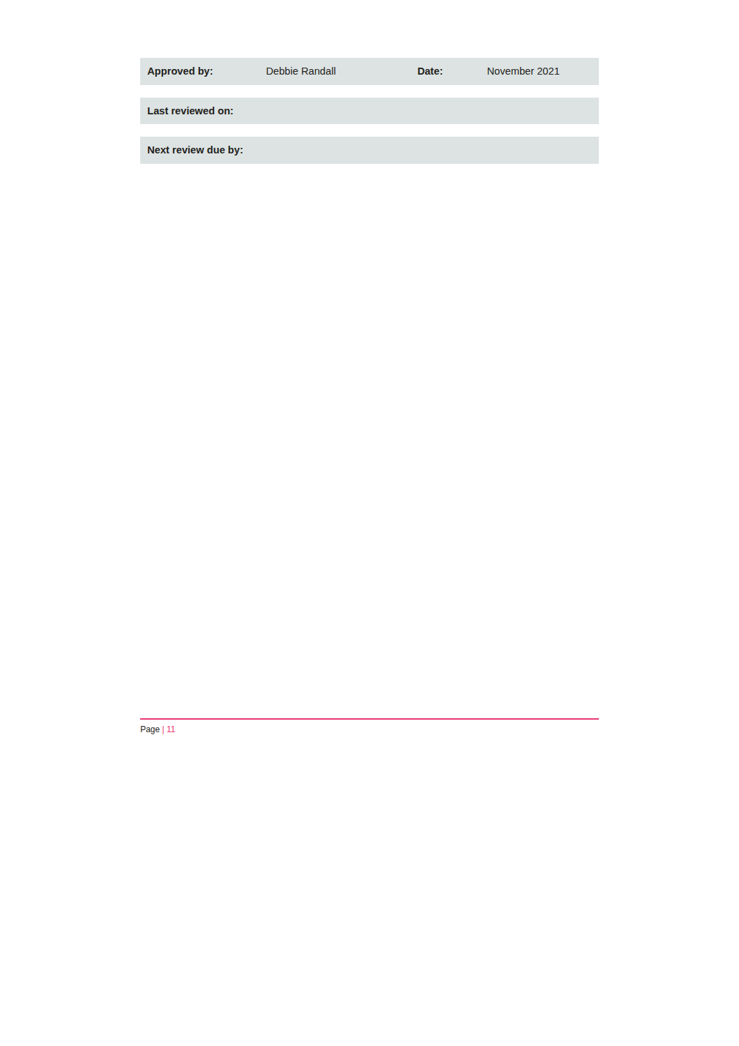| Approved by: | Debbie Randall | Date: | November 2021 |
| Last reviewed on: | |
| Next review due by: | |
Page | 11